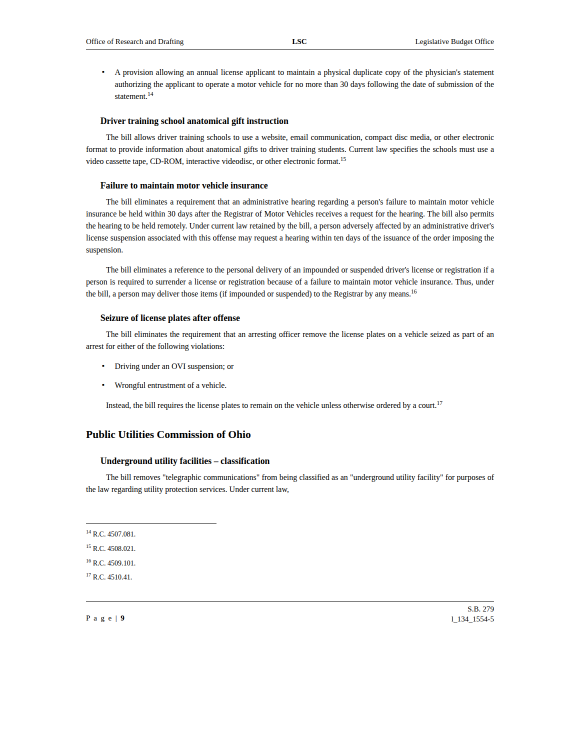Office of Research and Drafting LSC Legislative Budget Office
A provision allowing an annual license applicant to maintain a physical duplicate copy of the physician's statement authorizing the applicant to operate a motor vehicle for no more than 30 days following the date of submission of the statement.14
Driver training school anatomical gift instruction
The bill allows driver training schools to use a website, email communication, compact disc media, or other electronic format to provide information about anatomical gifts to driver training students. Current law specifies the schools must use a video cassette tape, CD-ROM, interactive videodisc, or other electronic format.15
Failure to maintain motor vehicle insurance
The bill eliminates a requirement that an administrative hearing regarding a person's failure to maintain motor vehicle insurance be held within 30 days after the Registrar of Motor Vehicles receives a request for the hearing. The bill also permits the hearing to be held remotely. Under current law retained by the bill, a person adversely affected by an administrative driver's license suspension associated with this offense may request a hearing within ten days of the issuance of the order imposing the suspension.
The bill eliminates a reference to the personal delivery of an impounded or suspended driver's license or registration if a person is required to surrender a license or registration because of a failure to maintain motor vehicle insurance. Thus, under the bill, a person may deliver those items (if impounded or suspended) to the Registrar by any means.16
Seizure of license plates after offense
The bill eliminates the requirement that an arresting officer remove the license plates on a vehicle seized as part of an arrest for either of the following violations:
Driving under an OVI suspension; or
Wrongful entrustment of a vehicle.
Instead, the bill requires the license plates to remain on the vehicle unless otherwise ordered by a court.17
Public Utilities Commission of Ohio
Underground utility facilities – classification
The bill removes "telegraphic communications" from being classified as an "underground utility facility" for purposes of the law regarding utility protection services. Under current law,
14 R.C. 4507.081.
15 R.C. 4508.021.
16 R.C. 4509.101.
17 R.C. 4510.41.
P a g e | 9 S.B. 279
l_134_1554-5